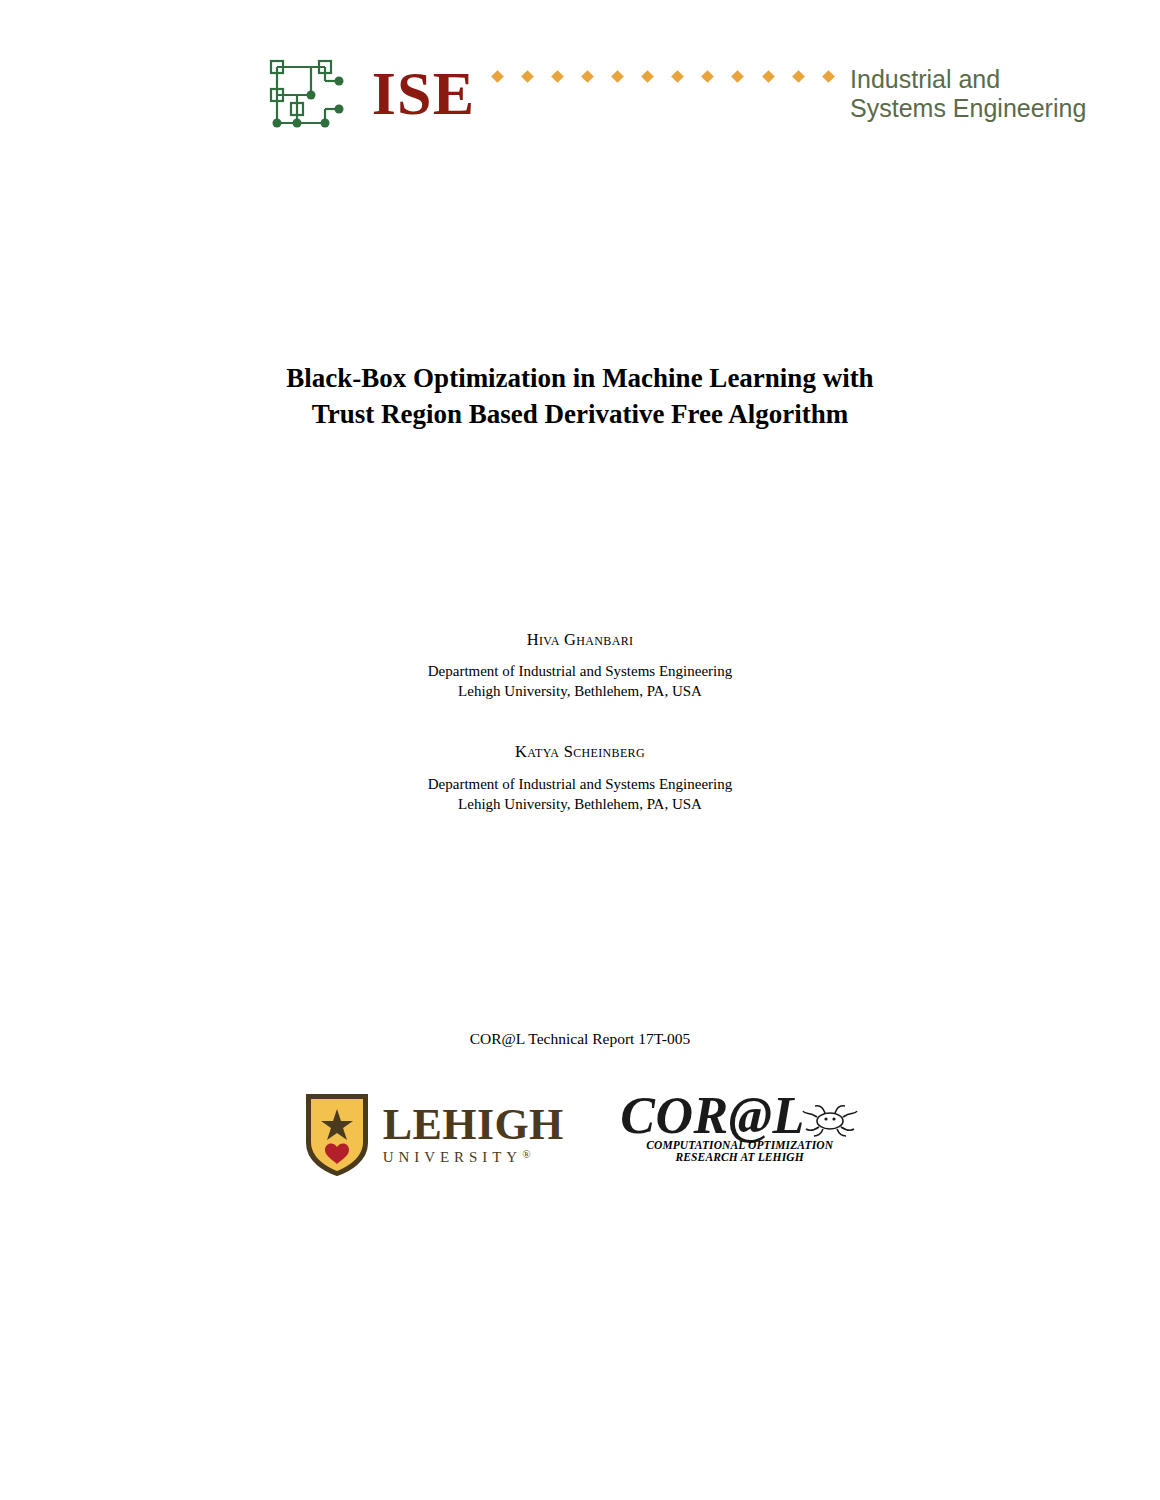ISE
Industrial and
Systems Engineering
Black-Box Optimization in Machine Learning with
Trust Region Based Derivative Free Algorithm
Hiva Ghanbari
Department of Industrial and Systems Engineering
Lehigh University, Bethlehem, PA, USA
Katya Scheinberg
Department of Industrial and Systems Engineering
Lehigh University, Bethlehem, PA, USA
COR@L Technical Report 17T-005
LEHIGH
UNIVERSITY®
COR@L
COMPUTATIONAL OPTIMIZATION
RESEARCH AT LEHIGH